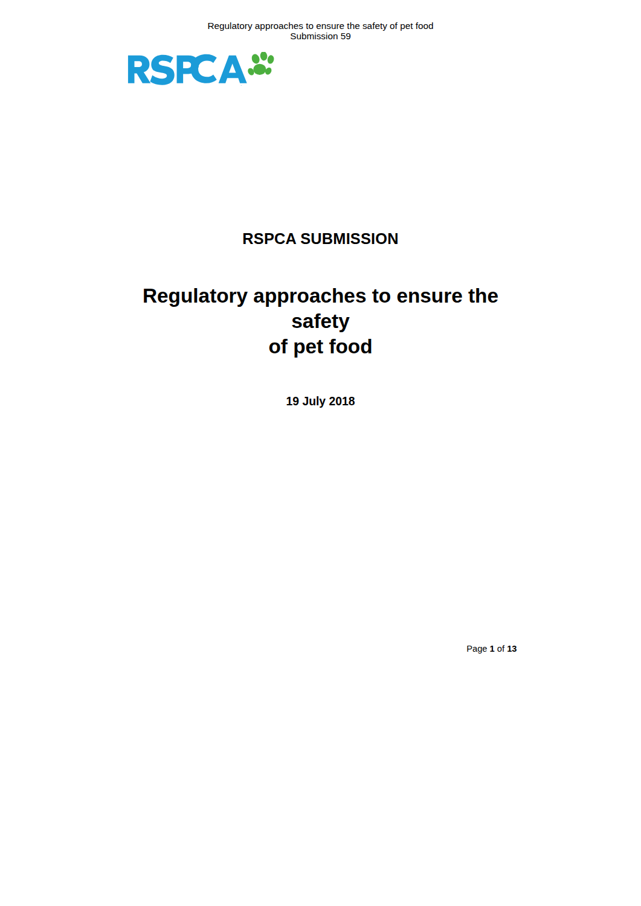Regulatory approaches to ensure the safety of pet food
Submission 59
.
RSPCA SUBMISSION
Regulatory approaches to ensure the safety
of pet food
19 July 2018
Page 1 of 13